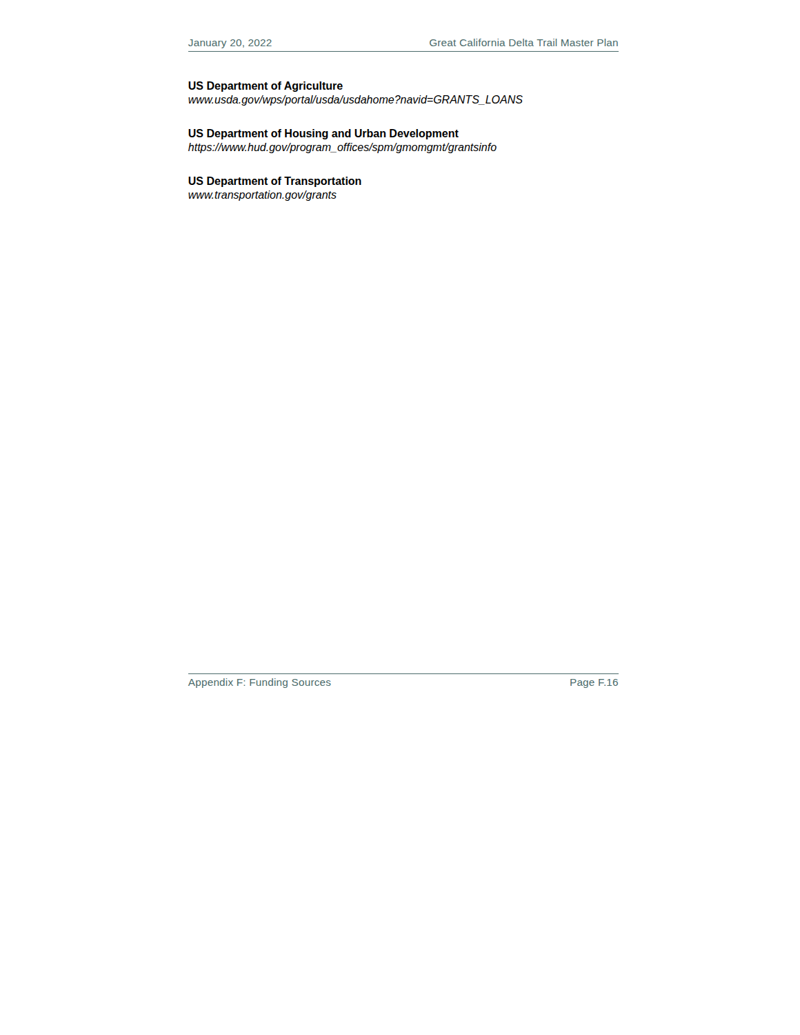January 20, 2022 Great California Delta Trail Master Plan
US Department of Agriculture
www.usda.gov/wps/portal/usda/usdahome?navid=GRANTS_LOANS
US Department of Housing and Urban Development
https://www.hud.gov/program_offices/spm/gmomgmt/grantsinfo
US Department of Transportation
www.transportation.gov/grants
Appendix F: Funding Sources Page F.16